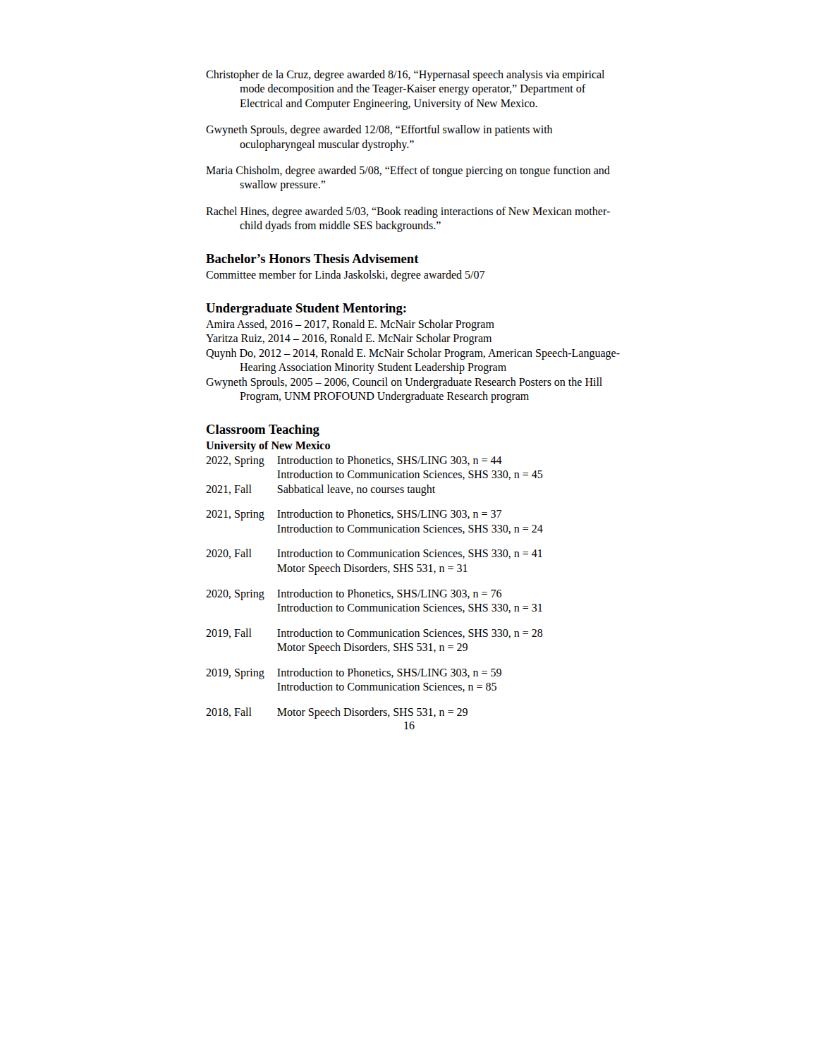Christopher de la Cruz, degree awarded 8/16, “Hypernasal speech analysis via empirical mode decomposition and the Teager-Kaiser energy operator,” Department of Electrical and Computer Engineering, University of New Mexico.
Gwyneth Sprouls, degree awarded 12/08, “Effortful swallow in patients with oculopharyngeal muscular dystrophy.”
Maria Chisholm, degree awarded 5/08, “Effect of tongue piercing on tongue function and swallow pressure.”
Rachel Hines, degree awarded 5/03, “Book reading interactions of New Mexican mother-child dyads from middle SES backgrounds.”
Bachelor’s Honors Thesis Advisement
Committee member for Linda Jaskolski, degree awarded 5/07
Undergraduate Student Mentoring:
Amira Assed, 2016 – 2017, Ronald E. McNair Scholar Program
Yaritza Ruiz, 2014 – 2016, Ronald E. McNair Scholar Program
Quynh Do, 2012 – 2014, Ronald E. McNair Scholar Program, American Speech-Language-Hearing Association Minority Student Leadership Program
Gwyneth Sprouls, 2005 – 2006, Council on Undergraduate Research Posters on the Hill Program, UNM PROFOUND Undergraduate Research program
Classroom Teaching
University of New Mexico
| 2022, Spring | Introduction to Phonetics, SHS/LING 303, n = 44 |
| | Introduction to Communication Sciences, SHS 330, n = 45 |
| 2021, Fall | Sabbatical leave, no courses taught |
| 2021, Spring | Introduction to Phonetics, SHS/LING 303, n = 37 |
| | Introduction to Communication Sciences, SHS 330, n = 24 |
| 2020, Fall | Introduction to Communication Sciences, SHS 330, n = 41 |
| | Motor Speech Disorders, SHS 531, n = 31 |
| 2020, Spring | Introduction to Phonetics, SHS/LING 303, n = 76 |
| | Introduction to Communication Sciences, SHS 330, n = 31 |
| 2019, Fall | Introduction to Communication Sciences, SHS 330, n = 28 |
| | Motor Speech Disorders, SHS 531, n = 29 |
| 2019, Spring | Introduction to Phonetics, SHS/LING 303, n = 59 |
| | Introduction to Communication Sciences, n = 85 |
| 2018, Fall | Motor Speech Disorders, SHS 531, n = 29 |
16